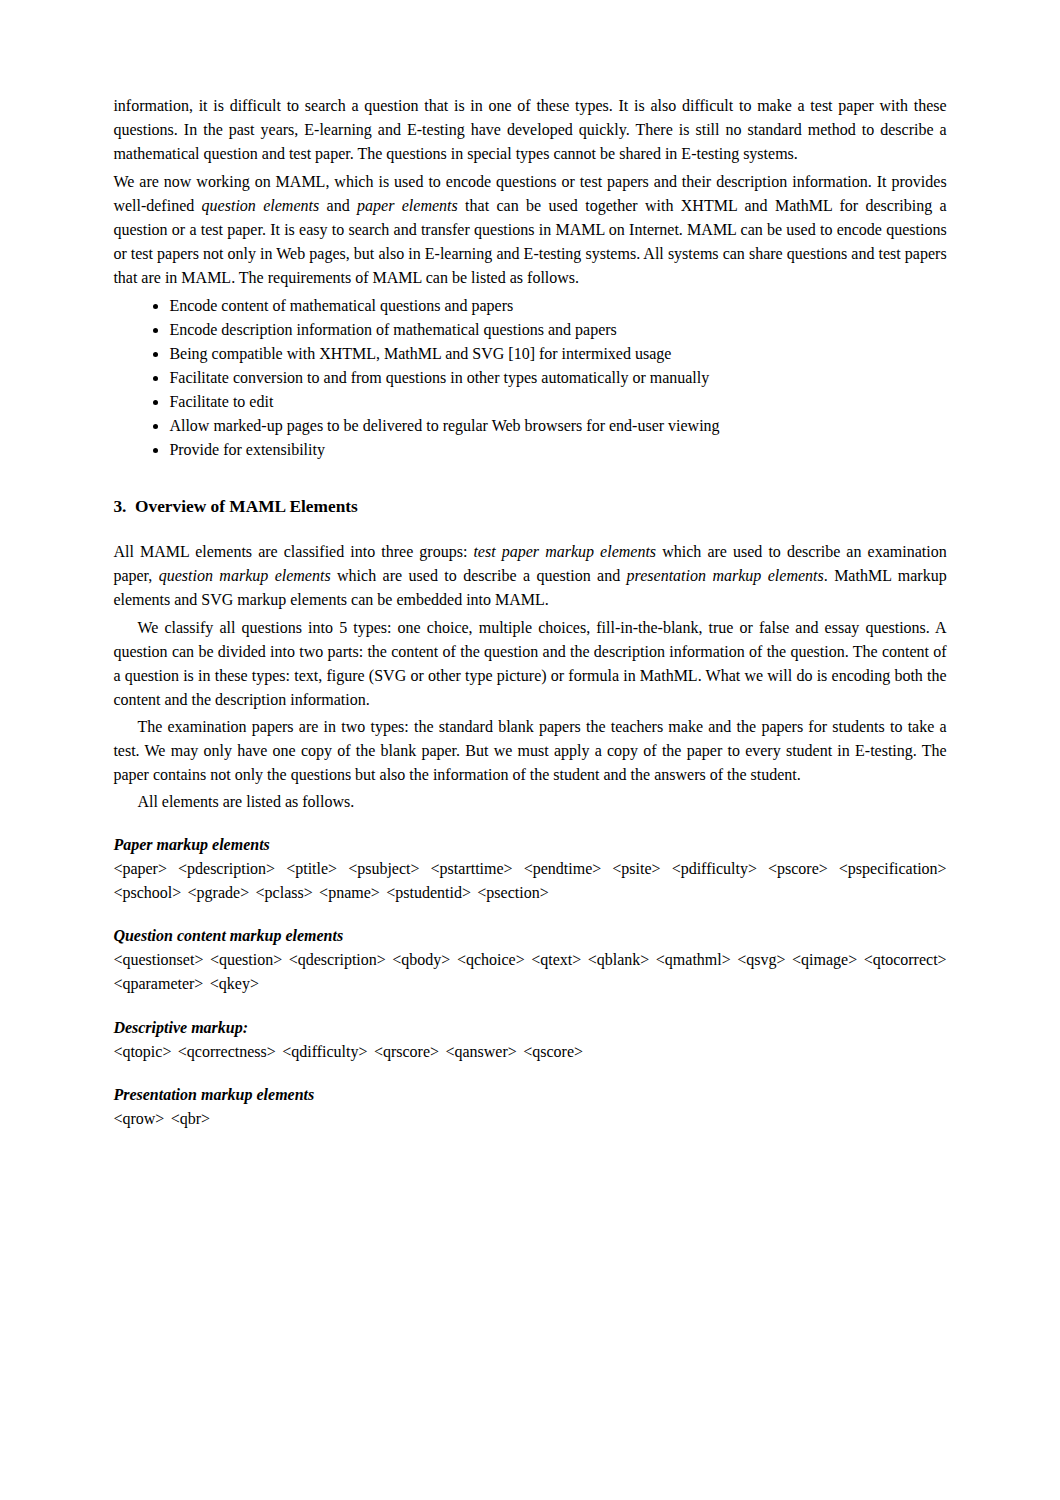information, it is difficult to search a question that is in one of these types. It is also difficult to make a test paper with these questions. In the past years, E-learning and E-testing have developed quickly. There is still no standard method to describe a mathematical question and test paper. The questions in special types cannot be shared in E-testing systems.
We are now working on MAML, which is used to encode questions or test papers and their description information. It provides well-defined question elements and paper elements that can be used together with XHTML and MathML for describing a question or a test paper. It is easy to search and transfer questions in MAML on Internet. MAML can be used to encode questions or test papers not only in Web pages, but also in E-learning and E-testing systems. All systems can share questions and test papers that are in MAML. The requirements of MAML can be listed as follows.
Encode content of mathematical questions and papers
Encode description information of mathematical questions and papers
Being compatible with XHTML, MathML and SVG [10] for intermixed usage
Facilitate conversion to and from questions in other types automatically or manually
Facilitate to edit
Allow marked-up pages to be delivered to regular Web browsers for end-user viewing
Provide for extensibility
3. Overview of MAML Elements
All MAML elements are classified into three groups: test paper markup elements which are used to describe an examination paper, question markup elements which are used to describe a question and presentation markup elements. MathML markup elements and SVG markup elements can be embedded into MAML.
We classify all questions into 5 types: one choice, multiple choices, fill-in-the-blank, true or false and essay questions. A question can be divided into two parts: the content of the question and the description information of the question. The content of a question is in these types: text, figure (SVG or other type picture) or formula in MathML. What we will do is encoding both the content and the description information.
The examination papers are in two types: the standard blank papers the teachers make and the papers for students to take a test. We may only have one copy of the blank paper. But we must apply a copy of the paper to every student in E-testing. The paper contains not only the questions but also the information of the student and the answers of the student.
All elements are listed as follows.
Paper markup elements
<paper> <pdescription> <ptitle> <psubject> <pstarttime> <pendtime> <psite> <pdifficulty> <pscore> <pspecification> <pschool> <pgrade> <pclass> <pname> <pstudentid> <psection>
Question content markup elements
<questionset> <question> <qdescription> <qbody> <qchoice> <qtext> <qblank> <qmathml> <qsvg> <qimage> <qtocorrect> <qparameter> <qkey>
Descriptive markup:
<qtopic> <qcorrectness> <qdifficulty> <qrscore> <qanswer> <qscore>
Presentation markup elements
<qrow> <qbr>